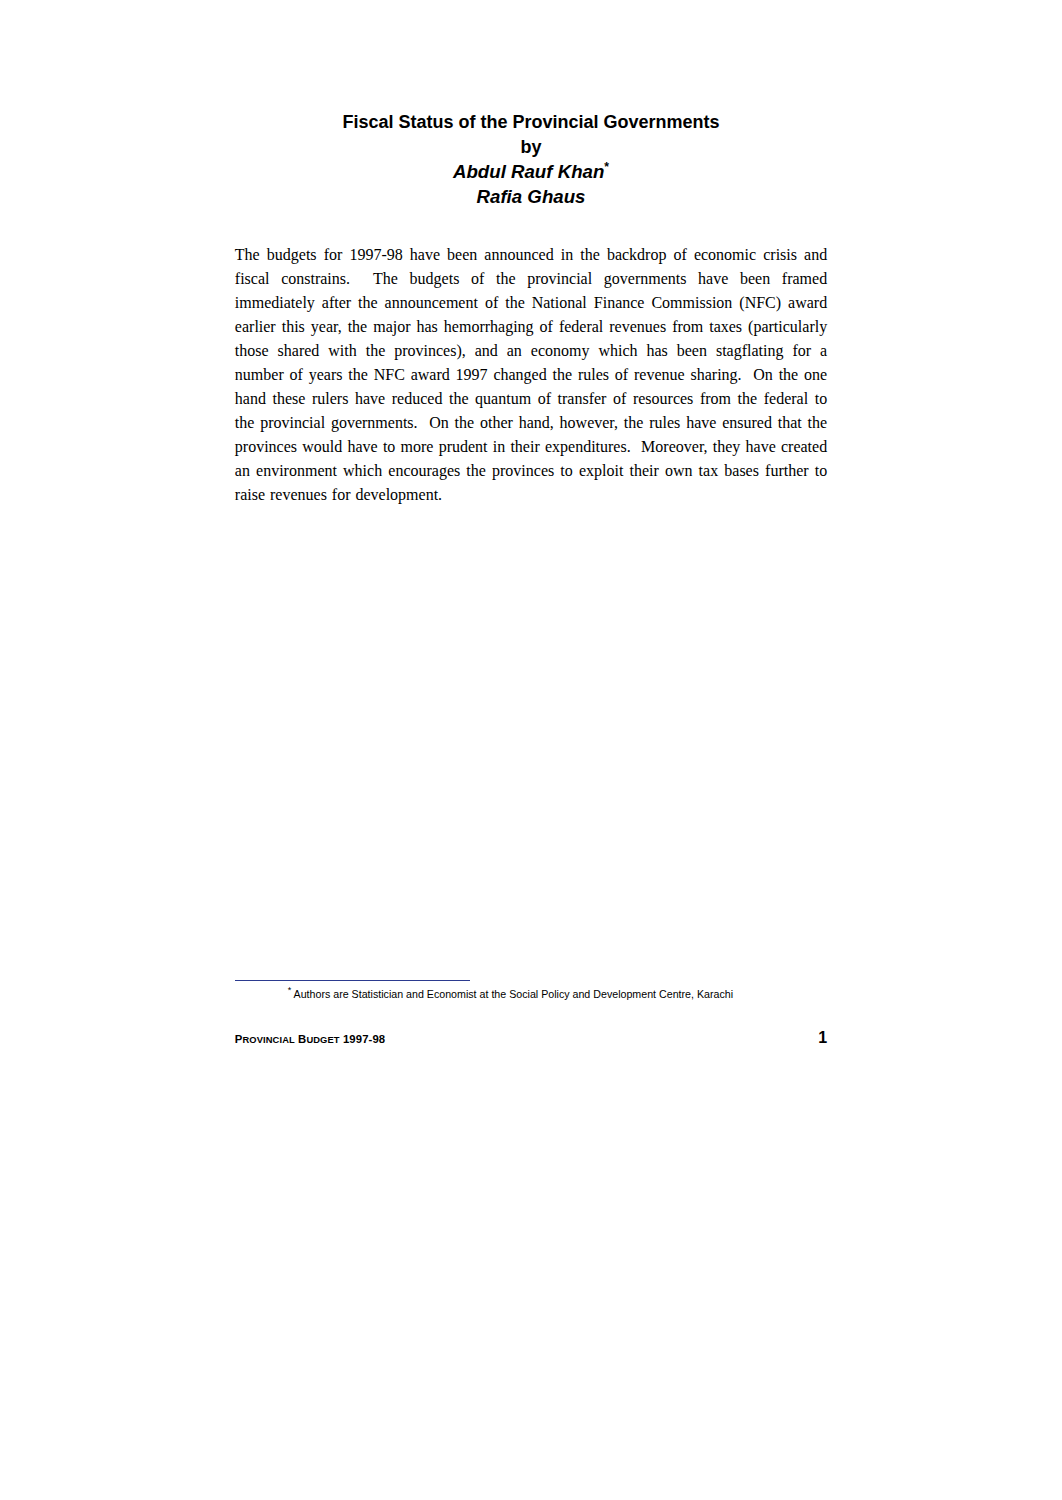Fiscal Status of the Provincial Governments
by
Abdul Rauf Khan*
Rafia Ghaus
The budgets for 1997-98 have been announced in the backdrop of economic crisis and fiscal constrains. The budgets of the provincial governments have been framed immediately after the announcement of the National Finance Commission (NFC) award earlier this year, the major has hemorrhaging of federal revenues from taxes (particularly those shared with the provinces), and an economy which has been stagflating for a number of years the NFC award 1997 changed the rules of revenue sharing. On the one hand these rulers have reduced the quantum of transfer of resources from the federal to the provincial governments. On the other hand, however, the rules have ensured that the provinces would have to more prudent in their expenditures. Moreover, they have created an environment which encourages the provinces to exploit their own tax bases further to raise revenues for development.
* Authors are Statistician and Economist at the Social Policy and Development Centre, Karachi
PROVINCIAL BUDGET 1997-98
1